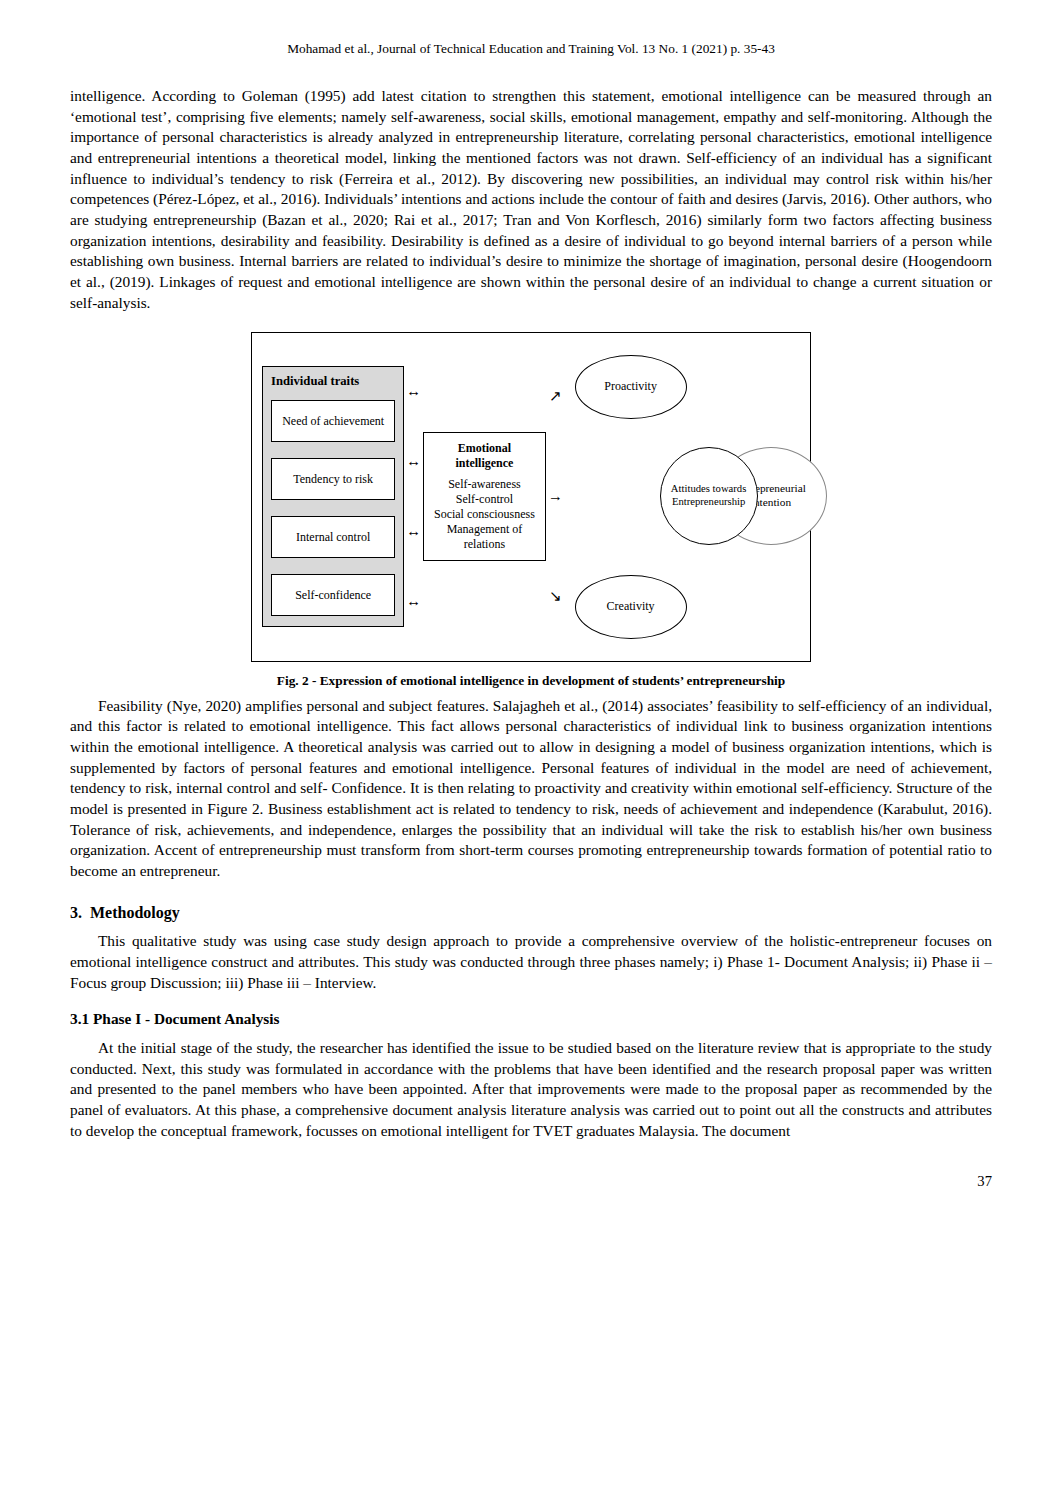Mohamad et al., Journal of Technical Education and Training Vol. 13 No. 1 (2021) p. 35-43
intelligence. According to Goleman (1995) add latest citation to strengthen this statement, emotional intelligence can be measured through an ‘emotional test’, comprising five elements; namely self-awareness, social skills, emotional management, empathy and self-monitoring. Although the importance of personal characteristics is already analyzed in entrepreneurship literature, correlating personal characteristics, emotional intelligence and entrepreneurial intentions a theoretical model, linking the mentioned factors was not drawn. Self-efficiency of an individual has a significant influence to individual’s tendency to risk (Ferreira et al., 2012). By discovering new possibilities, an individual may control risk within his/her competences (Pérez-López, et al., 2016). Individuals’ intentions and actions include the contour of faith and desires (Jarvis, 2016). Other authors, who are studying entrepreneurship (Bazan et al., 2020; Rai et al., 2017; Tran and Von Korflesch, 2016) similarly form two factors affecting business organization intentions, desirability and feasibility. Desirability is defined as a desire of individual to go beyond internal barriers of a person while establishing own business. Internal barriers are related to individual’s desire to minimize the shortage of imagination, personal desire (Hoogendoorn et al., (2019). Linkages of request and emotional intelligence are shown within the personal desire of an individual to change a current situation or self-analysis.
Individual traits
Need of achievement
Tendency to risk
Internal control
Self-confidence
↔ ↔ ↔ ↔
Emotional intelligence
Self-awareness
Self-control
Social consciousness
Management of relations
↗ → ↘
Proactivity
Attitudes towards Entrepreneurship
Entrepreneurial Intention
Creativity
Fig. 2 - Expression of emotional intelligence in development of students’ entrepreneurship
Feasibility (Nye, 2020) amplifies personal and subject features. Salajagheh et al., (2014) associates’ feasibility to self-efficiency of an individual, and this factor is related to emotional intelligence. This fact allows personal characteristics of individual link to business organization intentions within the emotional intelligence. A theoretical analysis was carried out to allow in designing a model of business organization intentions, which is supplemented by factors of personal features and emotional intelligence. Personal features of individual in the model are need of achievement, tendency to risk, internal control and self- Confidence. It is then relating to proactivity and creativity within emotional self-efficiency. Structure of the model is presented in Figure 2. Business establishment act is related to tendency to risk, needs of achievement and independence (Karabulut, 2016). Tolerance of risk, achievements, and independence, enlarges the possibility that an individual will take the risk to establish his/her own business organization. Accent of entrepreneurship must transform from short-term courses promoting entrepreneurship towards formation of potential ratio to become an entrepreneur.
3. Methodology
This qualitative study was using case study design approach to provide a comprehensive overview of the holistic-entrepreneur focuses on emotional intelligence construct and attributes. This study was conducted through three phases namely; i) Phase 1- Document Analysis; ii) Phase ii – Focus group Discussion; iii) Phase iii – Interview.
3.1 Phase I - Document Analysis
At the initial stage of the study, the researcher has identified the issue to be studied based on the literature review that is appropriate to the study conducted. Next, this study was formulated in accordance with the problems that have been identified and the research proposal paper was written and presented to the panel members who have been appointed. After that improvements were made to the proposal paper as recommended by the panel of evaluators. At this phase, a comprehensive document analysis literature analysis was carried out to point out all the constructs and attributes to develop the conceptual framework, focusses on emotional intelligent for TVET graduates Malaysia. The document
37